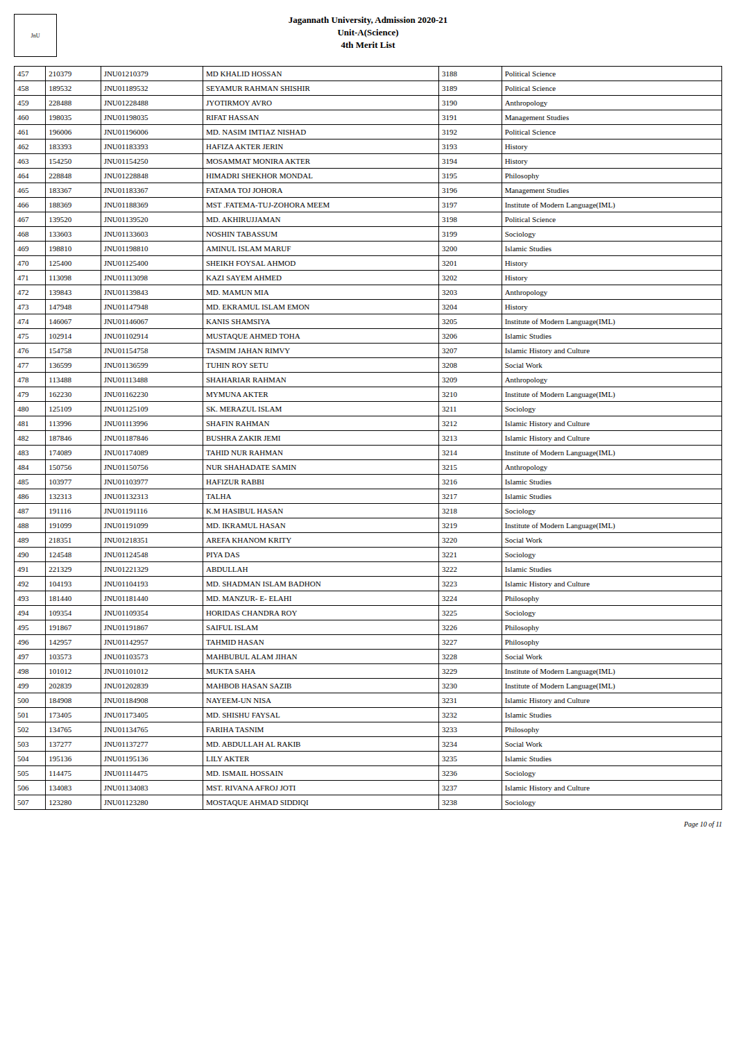JnU
Jagannath University, Admission 2020-21
Unit-A(Science)
4th Merit List
| 457 | 210379 | JNU01210379 | MD KHALID HOSSAN | 3188 | Political Science |
| 458 | 189532 | JNU01189532 | SEYAMUR RAHMAN SHISHIR | 3189 | Political Science |
| 459 | 228488 | JNU01228488 | JYOTIRMOY AVRO | 3190 | Anthropology |
| 460 | 198035 | JNU01198035 | RIFAT HASSAN | 3191 | Management Studies |
| 461 | 196006 | JNU01196006 | MD. NASIM IMTIAZ NISHAD | 3192 | Political Science |
| 462 | 183393 | JNU01183393 | HAFIZA AKTER JERIN | 3193 | History |
| 463 | 154250 | JNU01154250 | MOSAMMAT MONIRA AKTER | 3194 | History |
| 464 | 228848 | JNU01228848 | HIMADRI SHEKHOR MONDAL | 3195 | Philosophy |
| 465 | 183367 | JNU01183367 | FATAMA TOJ JOHORA | 3196 | Management Studies |
| 466 | 188369 | JNU01188369 | MST .FATEMA-TUJ-ZOHORA MEEM | 3197 | Institute of Modern Language(IML) |
| 467 | 139520 | JNU01139520 | MD. AKHIRUJJAMAN | 3198 | Political Science |
| 468 | 133603 | JNU01133603 | NOSHIN TABASSUM | 3199 | Sociology |
| 469 | 198810 | JNU01198810 | AMINUL ISLAM MARUF | 3200 | Islamic Studies |
| 470 | 125400 | JNU01125400 | SHEIKH FOYSAL AHMOD | 3201 | History |
| 471 | 113098 | JNU01113098 | KAZI SAYEM AHMED | 3202 | History |
| 472 | 139843 | JNU01139843 | MD. MAMUN MIA | 3203 | Anthropology |
| 473 | 147948 | JNU01147948 | MD. EKRAMUL ISLAM EMON | 3204 | History |
| 474 | 146067 | JNU01146067 | KANIS SHAMSIYA | 3205 | Institute of Modern Language(IML) |
| 475 | 102914 | JNU01102914 | MUSTAQUE AHMED TOHA | 3206 | Islamic Studies |
| 476 | 154758 | JNU01154758 | TASMIM JAHAN RIMVY | 3207 | Islamic History and Culture |
| 477 | 136599 | JNU01136599 | TUHIN ROY SETU | 3208 | Social Work |
| 478 | 113488 | JNU01113488 | SHAHARIAR RAHMAN | 3209 | Anthropology |
| 479 | 162230 | JNU01162230 | MYMUNA AKTER | 3210 | Institute of Modern Language(IML) |
| 480 | 125109 | JNU01125109 | SK. MERAZUL ISLAM | 3211 | Sociology |
| 481 | 113996 | JNU01113996 | SHAFIN RAHMAN | 3212 | Islamic History and Culture |
| 482 | 187846 | JNU01187846 | BUSHRA ZAKIR JEMI | 3213 | Islamic History and Culture |
| 483 | 174089 | JNU01174089 | TAHID NUR RAHMAN | 3214 | Institute of Modern Language(IML) |
| 484 | 150756 | JNU01150756 | NUR SHAHADATE SAMIN | 3215 | Anthropology |
| 485 | 103977 | JNU01103977 | HAFIZUR RABBI | 3216 | Islamic Studies |
| 486 | 132313 | JNU01132313 | TALHA | 3217 | Islamic Studies |
| 487 | 191116 | JNU01191116 | K.M HASIBUL HASAN | 3218 | Sociology |
| 488 | 191099 | JNU01191099 | MD. IKRAMUL HASAN | 3219 | Institute of Modern Language(IML) |
| 489 | 218351 | JNU01218351 | AREFA KHANOM KRITY | 3220 | Social Work |
| 490 | 124548 | JNU01124548 | PIYA DAS | 3221 | Sociology |
| 491 | 221329 | JNU01221329 | ABDULLAH | 3222 | Islamic Studies |
| 492 | 104193 | JNU01104193 | MD. SHADMAN ISLAM BADHON | 3223 | Islamic History and Culture |
| 493 | 181440 | JNU01181440 | MD. MANZUR- E- ELAHI | 3224 | Philosophy |
| 494 | 109354 | JNU01109354 | HORIDAS CHANDRA ROY | 3225 | Sociology |
| 495 | 191867 | JNU01191867 | SAIFUL ISLAM | 3226 | Philosophy |
| 496 | 142957 | JNU01142957 | TAHMID HASAN | 3227 | Philosophy |
| 497 | 103573 | JNU01103573 | MAHBUBUL ALAM JIHAN | 3228 | Social Work |
| 498 | 101012 | JNU01101012 | MUKTA SAHA | 3229 | Institute of Modern Language(IML) |
| 499 | 202839 | JNU01202839 | MAHBOB HASAN SAZIB | 3230 | Institute of Modern Language(IML) |
| 500 | 184908 | JNU01184908 | NAYEEM-UN NISA | 3231 | Islamic History and Culture |
| 501 | 173405 | JNU01173405 | MD. SHISHU FAYSAL | 3232 | Islamic Studies |
| 502 | 134765 | JNU01134765 | FARIHA TASNIM | 3233 | Philosophy |
| 503 | 137277 | JNU01137277 | MD. ABDULLAH AL RAKIB | 3234 | Social Work |
| 504 | 195136 | JNU01195136 | LILY AKTER | 3235 | Islamic Studies |
| 505 | 114475 | JNU01114475 | MD. ISMAIL HOSSAIN | 3236 | Sociology |
| 506 | 134083 | JNU01134083 | MST. RIVANA AFROJ JOTI | 3237 | Islamic History and Culture |
| 507 | 123280 | JNU01123280 | MOSTAQUE AHMAD SIDDIQI | 3238 | Sociology |
Page 10 of 11